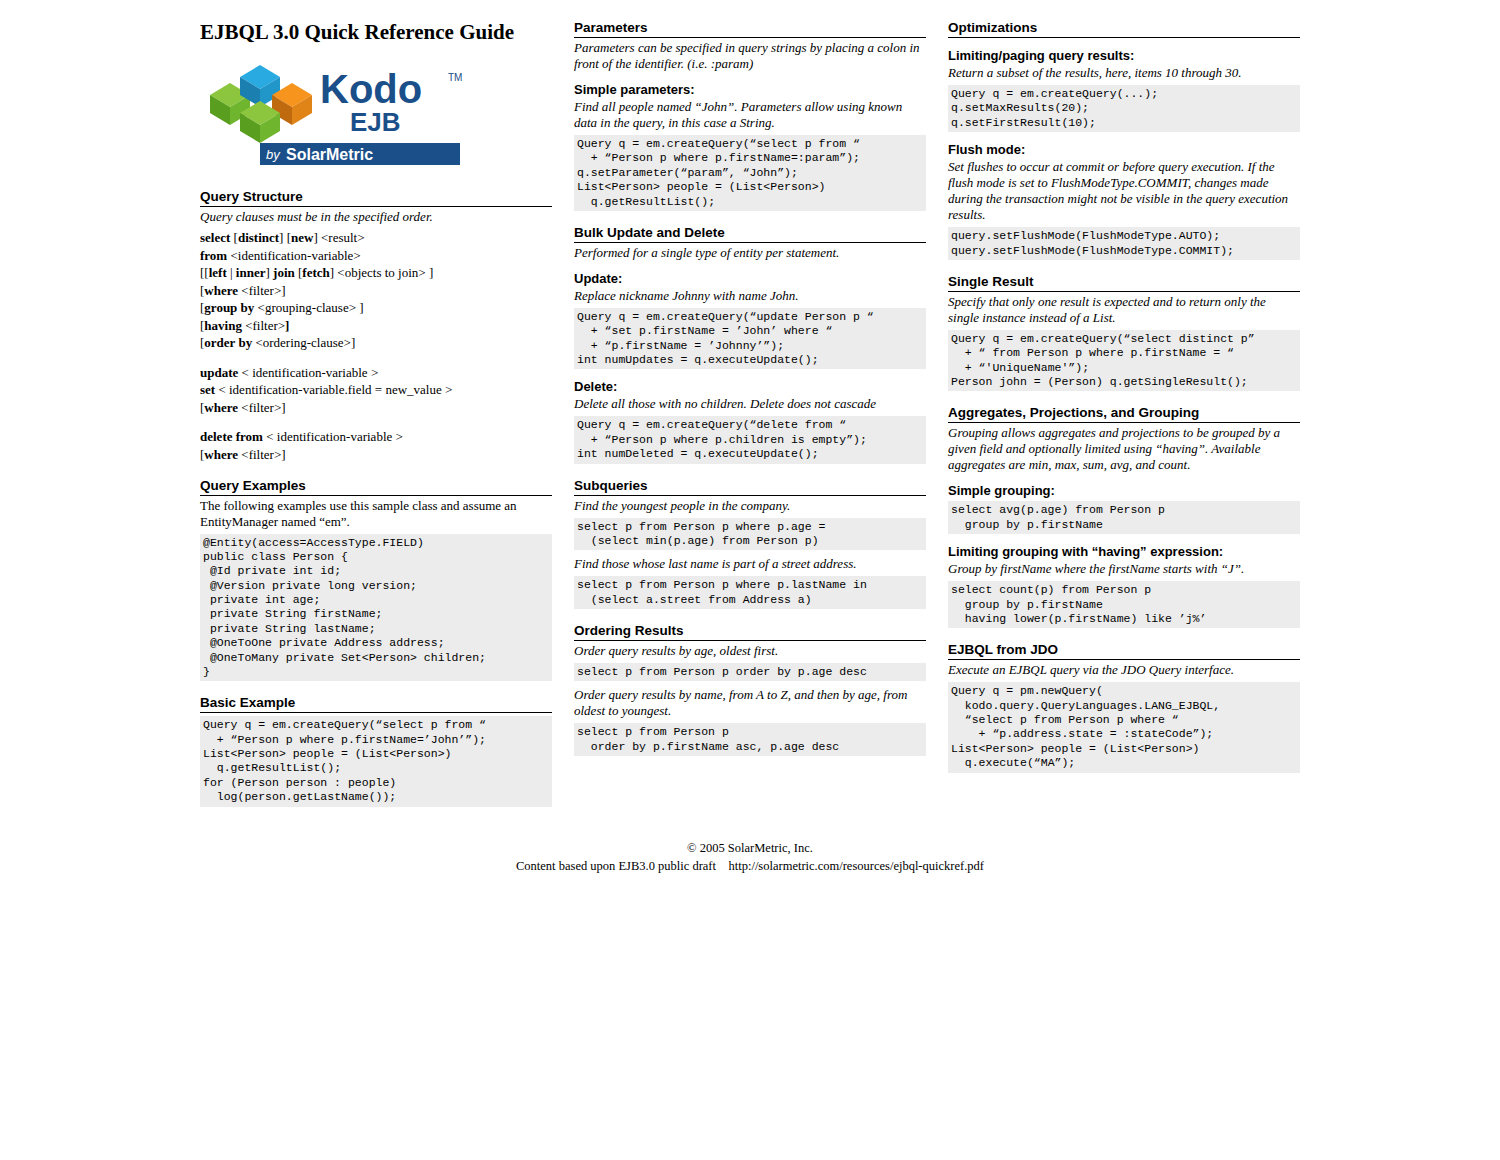EJBQL 3.0 Quick Reference Guide
Kodo TM EJB by SolarMetric
Query Structure
Query clauses must be in the specified order.
select [distinct] [new] <result>
from <identification-variable>
[[left | inner] join [fetch] <objects to join> ]
[where <filter>]
[group by <grouping-clause> ]
[having <filter>]
[order by <ordering-clause>]
update < identification-variable >
set < identification-variable.field = new_value >
[where <filter>]
delete from < identification-variable >
[where <filter>]
Query Examples
The following examples use this sample class and assume an EntityManager named “em”.
@Entity(access=AccessType.FIELD)
public class Person {
 @Id private int id;
 @Version private long version;
 private int age;
 private String firstName;
 private String lastName;
 @OneToOne private Address address;
 @OneToMany private Set<Person> children;
}
Basic Example
Query q = em.createQuery(“select p from “
  + “Person p where p.firstName=’John’”);
List<Person> people = (List<Person>)
  q.getResultList();
for (Person person : people)
  log(person.getLastName());
Parameters
Parameters can be specified in query strings by placing a colon in front of the identifier. (i.e. :param)
Simple parameters:
Find all people named “John”. Parameters allow using known data in the query, in this case a String.
Query q = em.createQuery(“select p from “
  + “Person p where p.firstName=:param”);
q.setParameter(“param”, “John”);
List<Person> people = (List<Person>)
  q.getResultList();
Bulk Update and Delete
Performed for a single type of entity per statement.
Update:
Replace nickname Johnny with name John.
Query q = em.createQuery(“update Person p “
  + “set p.firstName = ’John’ where “
  + “p.firstName = ’Johnny’”);
int numUpdates = q.executeUpdate();
Delete:
Delete all those with no children. Delete does not cascade
Query q = em.createQuery(“delete from “
  + “Person p where p.children is empty”);
int numDeleted = q.executeUpdate();
Subqueries
Find the youngest people in the company.
select p from Person p where p.age =
  (select min(p.age) from Person p)
Find those whose last name is part of a street address.
select p from Person p where p.lastName in
  (select a.street from Address a)
Ordering Results
Order query results by age, oldest first.
select p from Person p order by p.age desc
Order query results by name, from A to Z, and then by age, from oldest to youngest.
select p from Person p
  order by p.firstName asc, p.age desc
Optimizations
Limiting/paging query results:
Return a subset of the results, here, items 10 through 30.
Query q = em.createQuery(...);
q.setMaxResults(20);
q.setFirstResult(10);
Flush mode:
Set flushes to occur at commit or before query execution. If the flush mode is set to FlushModeType.COMMIT, changes made during the transaction might not be visible in the query execution results.
query.setFlushMode(FlushModeType.AUTO);
query.setFlushMode(FlushModeType.COMMIT);
Single Result
Specify that only one result is expected and to return only the single instance instead of a List.
Query q = em.createQuery(“select distinct p”
  + “ from Person p where p.firstName = “
  + “'UniqueName'”);
Person john = (Person) q.getSingleResult();
Aggregates, Projections, and Grouping
Grouping allows aggregates and projections to be grouped by a given field and optionally limited using “having”. Available aggregates are min, max, sum, avg, and count.
Simple grouping:
select avg(p.age) from Person p
  group by p.firstName
Limiting grouping with “having” expression:
Group by firstName where the firstName starts with “J”.
select count(p) from Person p
  group by p.firstName
  having lower(p.firstName) like ’j%’
EJBQL from JDO
Execute an EJBQL query via the JDO Query interface.
Query q = pm.newQuery(
  kodo.query.QueryLanguages.LANG_EJBQL,
  “select p from Person p where “
    + “p.address.state = :stateCode”);
List<Person> people = (List<Person>)
  q.execute(“MA”);
© 2005 SolarMetric, Inc.
Content based upon EJB3.0 public draft http://solarmetric.com/resources/ejbql-quickref.pdf